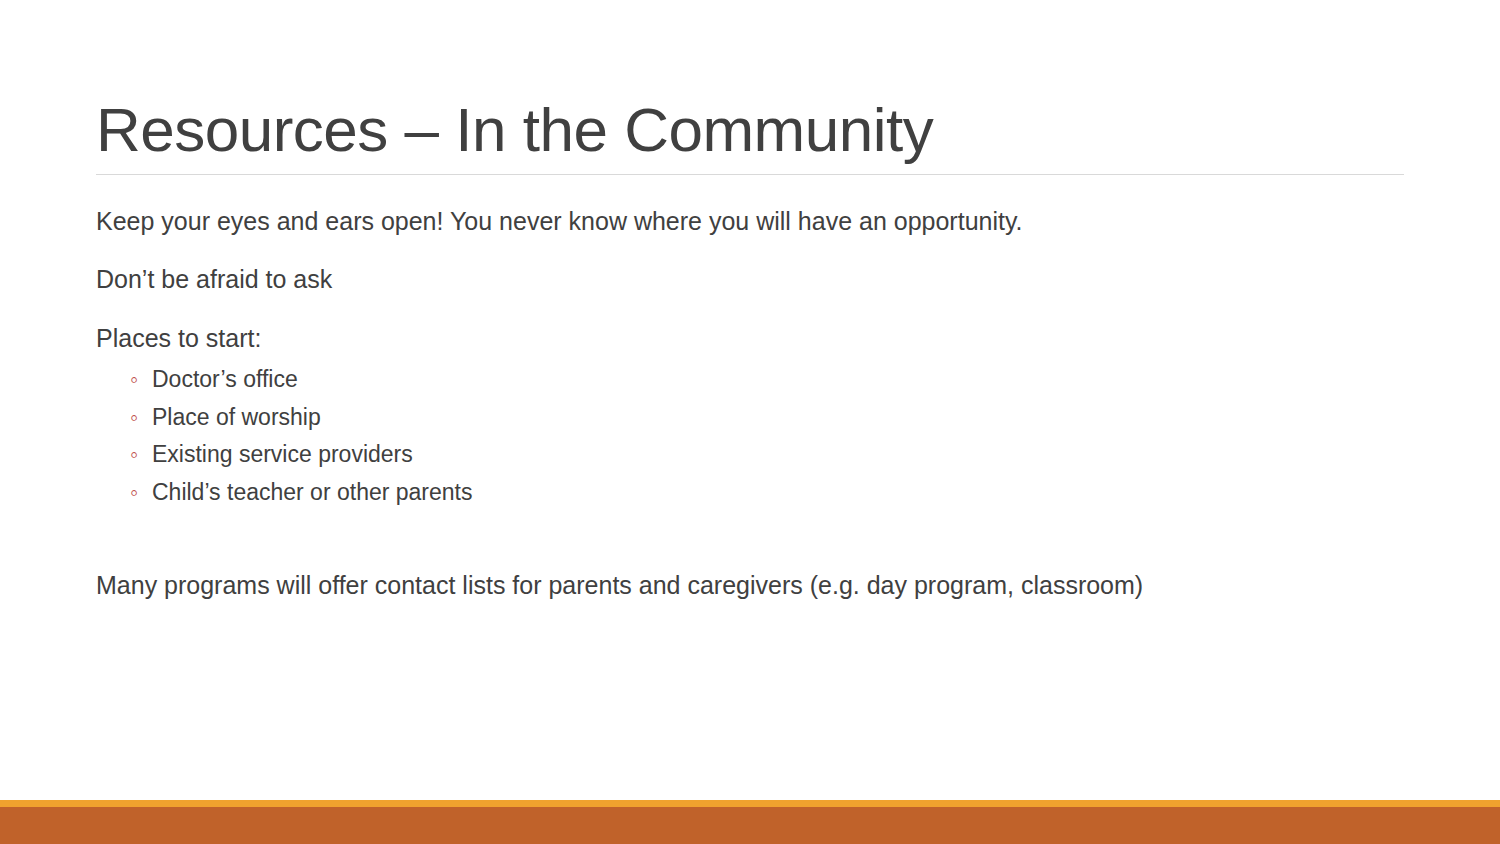Resources – In the Community
Keep your eyes and ears open! You never know where you will have an opportunity.
Don’t be afraid to ask
Places to start:
Doctor’s office
Place of worship
Existing service providers
Child’s teacher or other parents
Many programs will offer contact lists for parents and caregivers (e.g. day program, classroom)